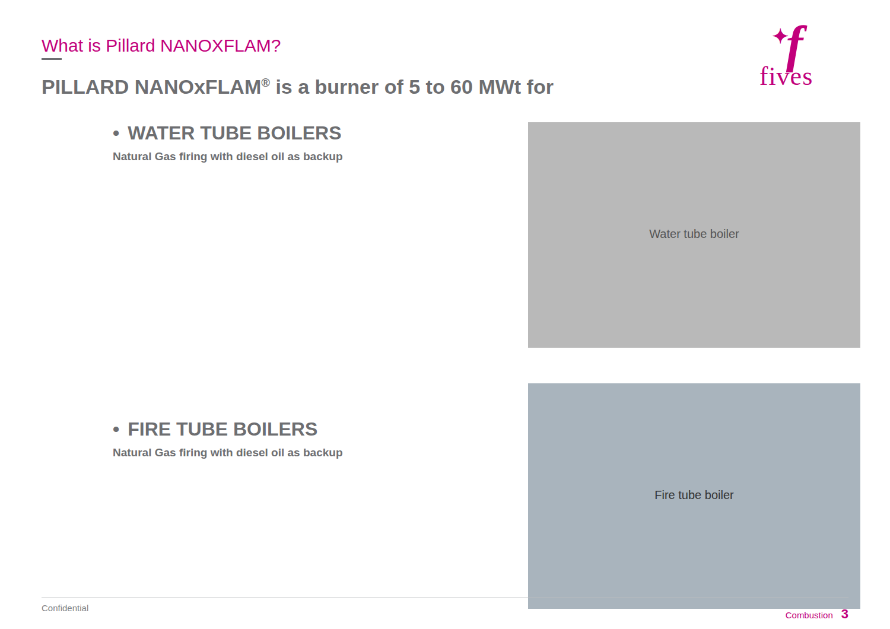✦f
fives
What is Pillard NANOXFLAM?
PILLARD NANOxFLAM® is a burner of 5 to 60 MWt for
WATER TUBE BOILERS
Natural Gas firing with diesel oil as backup
FIRE TUBE BOILERS
Natural Gas firing with diesel oil as backup
Confidential
Combustion 3